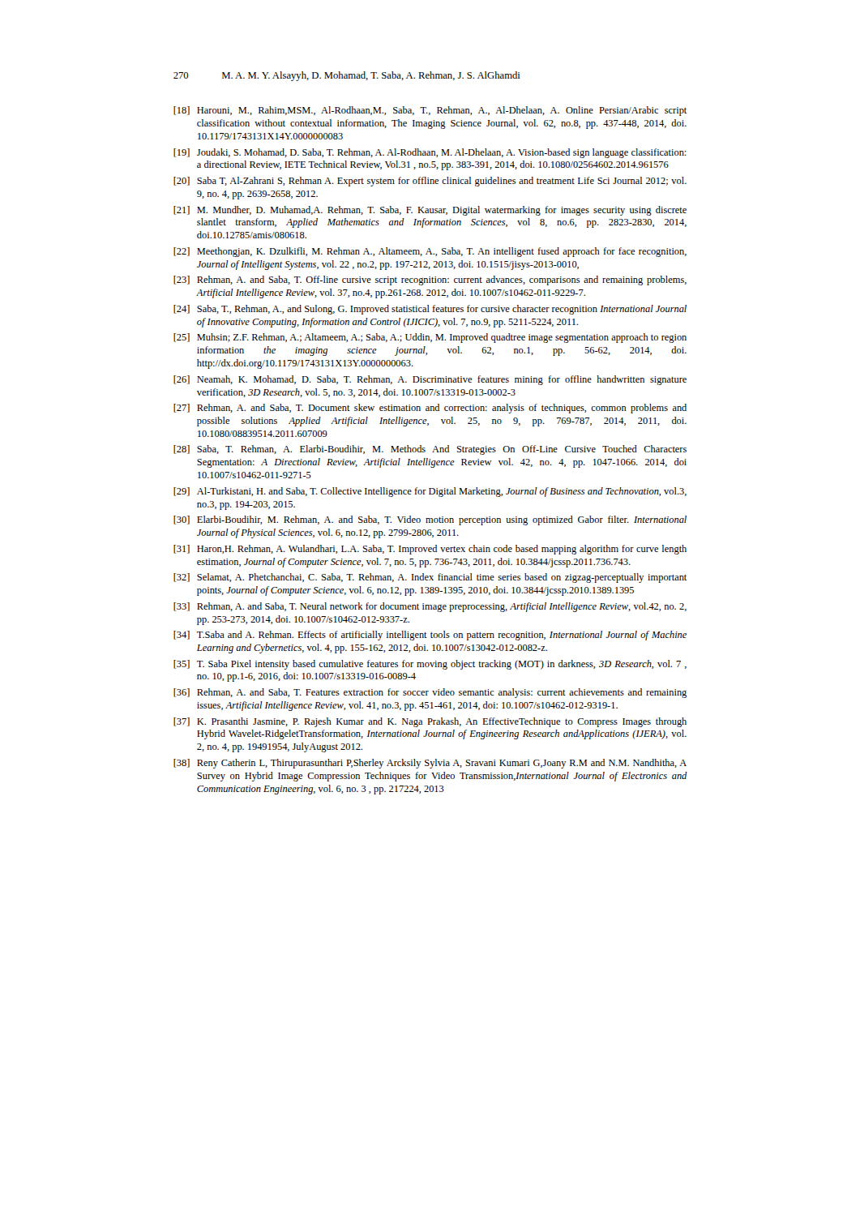270 M. A. M. Y. Alsayyh, D. Mohamad, T. Saba, A. Rehman, J. S. AlGhamdi
[18] Harouni, M., Rahim,MSM., Al-Rodhaan,M., Saba, T., Rehman, A., Al-Dhelaan, A. Online Persian/Arabic script classification without contextual information, The Imaging Science Journal, vol. 62, no.8, pp. 437-448, 2014, doi. 10.1179/1743131X14Y.0000000083
[19] Joudaki, S. Mohamad, D. Saba, T. Rehman, A. Al-Rodhaan, M. Al-Dhelaan, A. Vision-based sign language classification: a directional Review, IETE Technical Review, Vol.31 , no.5, pp. 383-391, 2014, doi. 10.1080/02564602.2014.961576
[20] Saba T, Al-Zahrani S, Rehman A. Expert system for offline clinical guidelines and treatment Life Sci Journal 2012; vol. 9, no. 4, pp. 2639-2658, 2012.
[21] M. Mundher, D. Muhamad,A. Rehman, T. Saba, F. Kausar, Digital watermarking for images security using discrete slantlet transform, Applied Mathematics and Information Sciences, vol 8, no.6, pp. 2823-2830, 2014, doi.10.12785/amis/080618.
[22] Meethongjan, K. Dzulkifli, M. Rehman A., Altameem, A., Saba, T. An intelligent fused approach for face recognition, Journal of Intelligent Systems, vol. 22 , no.2, pp. 197-212, 2013, doi. 10.1515/jisys-2013-0010,
[23] Rehman, A. and Saba, T. Off-line cursive script recognition: current advances, comparisons and remaining problems, Artificial Intelligence Review, vol. 37, no.4, pp.261-268. 2012, doi. 10.1007/s10462-011-9229-7.
[24] Saba, T., Rehman, A., and Sulong, G. Improved statistical features for cursive character recognition International Journal of Innovative Computing, Information and Control (IJICIC), vol. 7, no.9, pp. 5211-5224, 2011.
[25] Muhsin; Z.F. Rehman, A.; Altameem, A.; Saba, A.; Uddin, M. Improved quadtree image segmentation approach to region information the imaging science journal, vol. 62, no.1, pp. 56-62, 2014, doi. http://dx.doi.org/10.1179/1743131X13Y.0000000063.
[26] Neamah, K. Mohamad, D. Saba, T. Rehman, A. Discriminative features mining for offline handwritten signature verification, 3D Research, vol. 5, no. 3, 2014, doi. 10.1007/s13319-013-0002-3
[27] Rehman, A. and Saba, T. Document skew estimation and correction: analysis of techniques, common problems and possible solutions Applied Artificial Intelligence, vol. 25, no 9, pp. 769-787, 2014, 2011, doi. 10.1080/08839514.2011.607009
[28] Saba, T. Rehman, A. Elarbi-Boudihir, M. Methods And Strategies On Off-Line Cursive Touched Characters Segmentation: A Directional Review, Artificial Intelligence Review vol. 42, no. 4, pp. 1047-1066. 2014, doi 10.1007/s10462-011-9271-5
[29] Al-Turkistani, H. and Saba, T. Collective Intelligence for Digital Marketing, Journal of Business and Technovation, vol.3, no.3, pp. 194-203, 2015.
[30] Elarbi-Boudihir, M. Rehman, A. and Saba, T. Video motion perception using optimized Gabor filter. International Journal of Physical Sciences, vol. 6, no.12, pp. 2799-2806, 2011.
[31] Haron,H. Rehman, A. Wulandhari, L.A. Saba, T. Improved vertex chain code based mapping algorithm for curve length estimation, Journal of Computer Science, vol. 7, no. 5, pp. 736-743, 2011, doi. 10.3844/jcssp.2011.736.743.
[32] Selamat, A. Phetchanchai, C. Saba, T. Rehman, A. Index financial time series based on zigzag-perceptually important points, Journal of Computer Science, vol. 6, no.12, pp. 1389-1395, 2010, doi. 10.3844/jcssp.2010.1389.1395
[33] Rehman, A. and Saba, T. Neural network for document image preprocessing, Artificial Intelligence Review, vol.42, no. 2, pp. 253-273, 2014, doi. 10.1007/s10462-012-9337-z.
[34] T.Saba and A. Rehman. Effects of artificially intelligent tools on pattern recognition, International Journal of Machine Learning and Cybernetics, vol. 4, pp. 155-162, 2012, doi. 10.1007/s13042-012-0082-z.
[35] T. Saba Pixel intensity based cumulative features for moving object tracking (MOT) in darkness, 3D Research, vol. 7 , no. 10, pp.1-6, 2016, doi: 10.1007/s13319-016-0089-4
[36] Rehman, A. and Saba, T. Features extraction for soccer video semantic analysis: current achievements and remaining issues, Artificial Intelligence Review, vol. 41, no.3, pp. 451-461, 2014, doi: 10.1007/s10462-012-9319-1.
[37] K. Prasanthi Jasmine, P. Rajesh Kumar and K. Naga Prakash, An EffectiveTechnique to Compress Images through Hybrid Wavelet-RidgeletTransformation, International Journal of Engineering Research andApplications (IJERA), vol. 2, no. 4, pp. 19491954, JulyAugust 2012.
[38] Reny Catherin L, Thirupurasunthari P,Sherley Arcksily Sylvia A, Sravani Kumari G,Joany R.M and N.M. Nandhitha, A Survey on Hybrid Image Compression Techniques for Video Transmission,International Journal of Electronics and Communication Engineering, vol. 6, no. 3 , pp. 217224, 2013